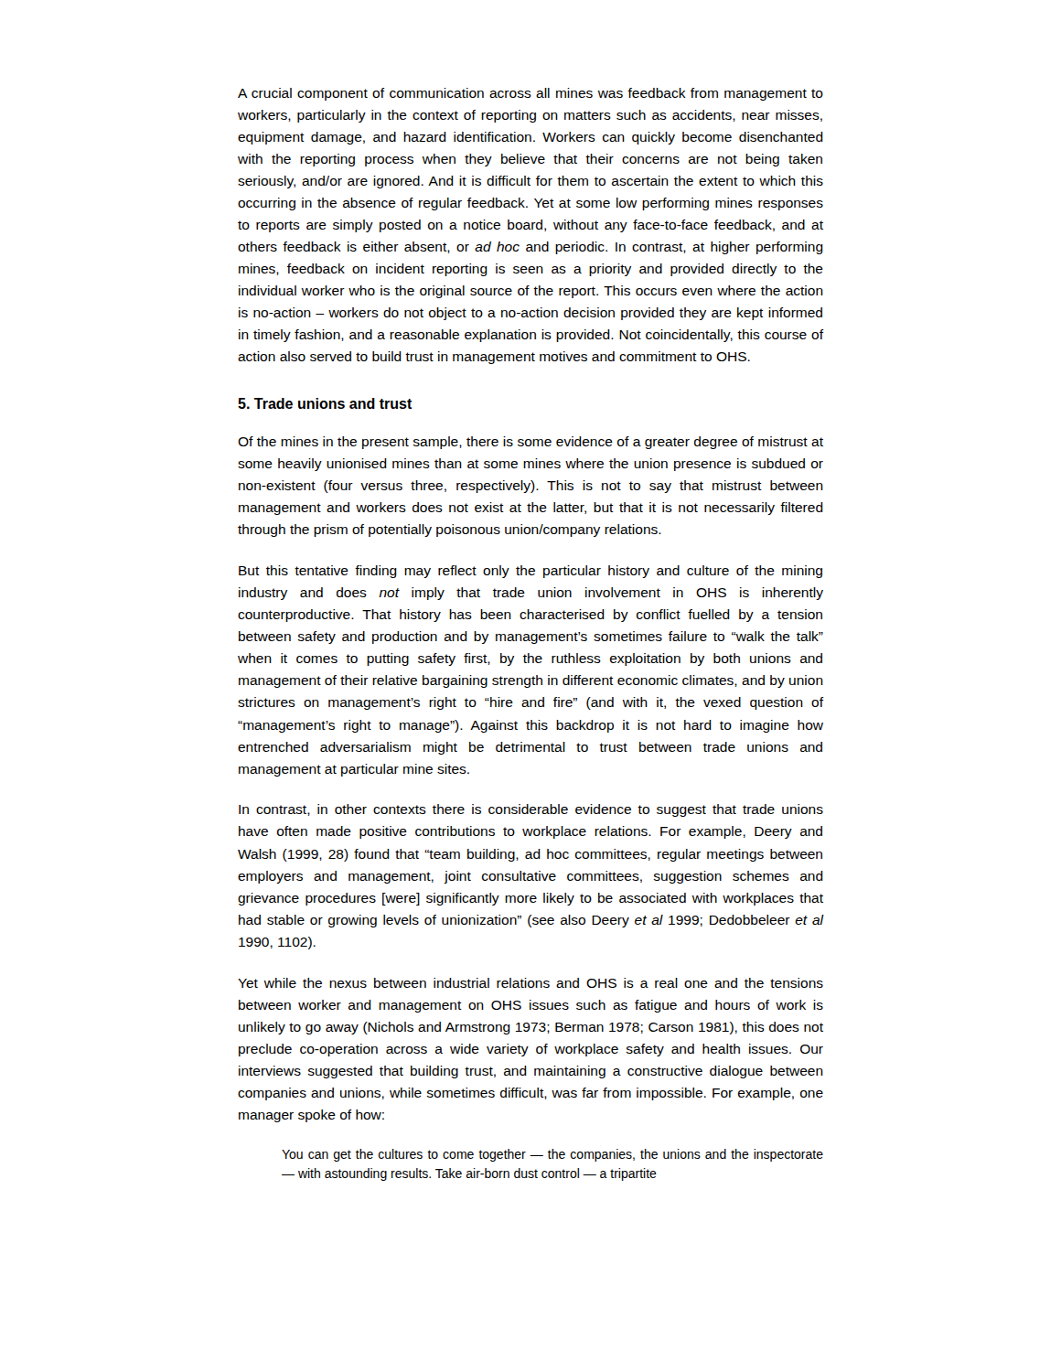A crucial component of communication across all mines was feedback from management to workers, particularly in the context of reporting on matters such as accidents, near misses, equipment damage, and hazard identification. Workers can quickly become disenchanted with the reporting process when they believe that their concerns are not being taken seriously, and/or are ignored. And it is difficult for them to ascertain the extent to which this occurring in the absence of regular feedback. Yet at some low performing mines responses to reports are simply posted on a notice board, without any face-to-face feedback, and at others feedback is either absent, or ad hoc and periodic. In contrast, at higher performing mines, feedback on incident reporting is seen as a priority and provided directly to the individual worker who is the original source of the report. This occurs even where the action is no-action – workers do not object to a no-action decision provided they are kept informed in timely fashion, and a reasonable explanation is provided. Not coincidentally, this course of action also served to build trust in management motives and commitment to OHS.
5. Trade unions and trust
Of the mines in the present sample, there is some evidence of a greater degree of mistrust at some heavily unionised mines than at some mines where the union presence is subdued or non-existent (four versus three, respectively). This is not to say that mistrust between management and workers does not exist at the latter, but that it is not necessarily filtered through the prism of potentially poisonous union/company relations.
But this tentative finding may reflect only the particular history and culture of the mining industry and does not imply that trade union involvement in OHS is inherently counterproductive. That history has been characterised by conflict fuelled by a tension between safety and production and by management’s sometimes failure to “walk the talk” when it comes to putting safety first, by the ruthless exploitation by both unions and management of their relative bargaining strength in different economic climates, and by union strictures on management’s right to “hire and fire” (and with it, the vexed question of “management’s right to manage”). Against this backdrop it is not hard to imagine how entrenched adversarialism might be detrimental to trust between trade unions and management at particular mine sites.
In contrast, in other contexts there is considerable evidence to suggest that trade unions have often made positive contributions to workplace relations. For example, Deery and Walsh (1999, 28) found that “team building, ad hoc committees, regular meetings between employers and management, joint consultative committees, suggestion schemes and grievance procedures [were] significantly more likely to be associated with workplaces that had stable or growing levels of unionization” (see also Deery et al 1999; Dedobbeleer et al 1990, 1102).
Yet while the nexus between industrial relations and OHS is a real one and the tensions between worker and management on OHS issues such as fatigue and hours of work is unlikely to go away (Nichols and Armstrong 1973; Berman 1978; Carson 1981), this does not preclude co-operation across a wide variety of workplace safety and health issues. Our interviews suggested that building trust, and maintaining a constructive dialogue between companies and unions, while sometimes difficult, was far from impossible. For example, one manager spoke of how:
You can get the cultures to come together — the companies, the unions and the inspectorate — with astounding results. Take air-born dust control — a tripartite